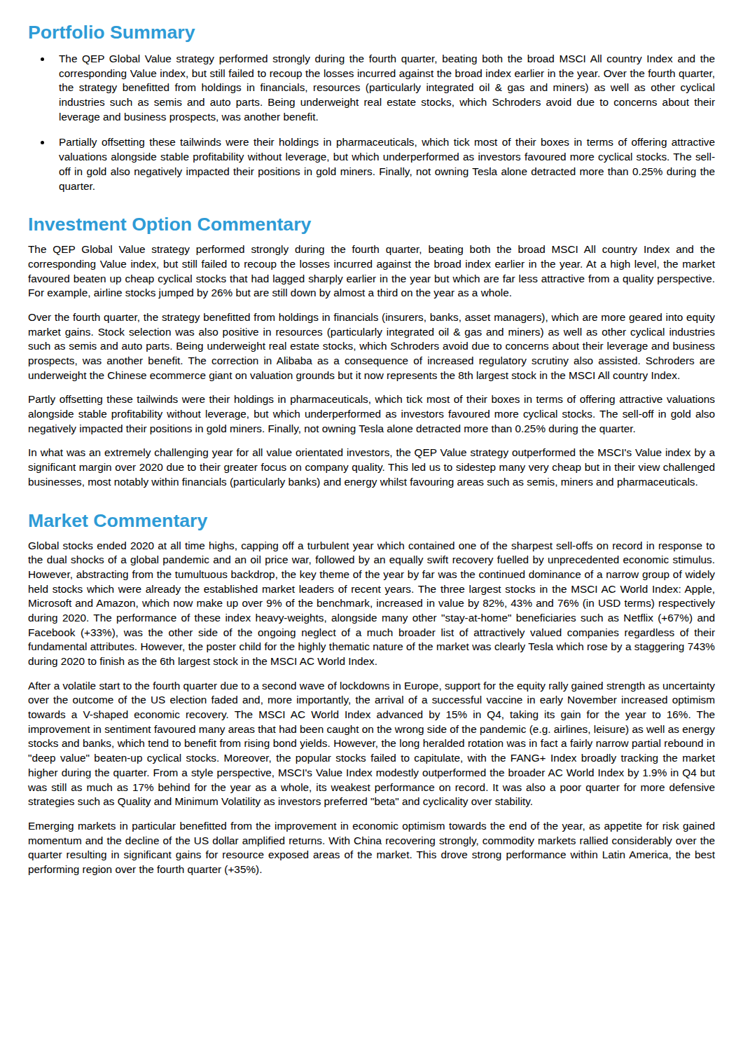Portfolio Summary
The QEP Global Value strategy performed strongly during the fourth quarter, beating both the broad MSCI All country Index and the corresponding Value index, but still failed to recoup the losses incurred against the broad index earlier in the year. Over the fourth quarter, the strategy benefitted from holdings in financials, resources (particularly integrated oil & gas and miners) as well as other cyclical industries such as semis and auto parts. Being underweight real estate stocks, which Schroders avoid due to concerns about their leverage and business prospects, was another benefit.
Partially offsetting these tailwinds were their holdings in pharmaceuticals, which tick most of their boxes in terms of offering attractive valuations alongside stable profitability without leverage, but which underperformed as investors favoured more cyclical stocks. The sell-off in gold also negatively impacted their positions in gold miners. Finally, not owning Tesla alone detracted more than 0.25% during the quarter.
Investment Option Commentary
The QEP Global Value strategy performed strongly during the fourth quarter, beating both the broad MSCI All country Index and the corresponding Value index, but still failed to recoup the losses incurred against the broad index earlier in the year. At a high level, the market favoured beaten up cheap cyclical stocks that had lagged sharply earlier in the year but which are far less attractive from a quality perspective. For example, airline stocks jumped by 26% but are still down by almost a third on the year as a whole.
Over the fourth quarter, the strategy benefitted from holdings in financials (insurers, banks, asset managers), which are more geared into equity market gains. Stock selection was also positive in resources (particularly integrated oil & gas and miners) as well as other cyclical industries such as semis and auto parts. Being underweight real estate stocks, which Schroders avoid due to concerns about their leverage and business prospects, was another benefit. The correction in Alibaba as a consequence of increased regulatory scrutiny also assisted. Schroders are underweight the Chinese ecommerce giant on valuation grounds but it now represents the 8th largest stock in the MSCI All country Index.
Partly offsetting these tailwinds were their holdings in pharmaceuticals, which tick most of their boxes in terms of offering attractive valuations alongside stable profitability without leverage, but which underperformed as investors favoured more cyclical stocks. The sell-off in gold also negatively impacted their positions in gold miners. Finally, not owning Tesla alone detracted more than 0.25% during the quarter.
In what was an extremely challenging year for all value orientated investors, the QEP Value strategy outperformed the MSCI's Value index by a significant margin over 2020 due to their greater focus on company quality. This led us to sidestep many very cheap but in their view challenged businesses, most notably within financials (particularly banks) and energy whilst favouring areas such as semis, miners and pharmaceuticals.
Market Commentary
Global stocks ended 2020 at all time highs, capping off a turbulent year which contained one of the sharpest sell-offs on record in response to the dual shocks of a global pandemic and an oil price war, followed by an equally swift recovery fuelled by unprecedented economic stimulus. However, abstracting from the tumultuous backdrop, the key theme of the year by far was the continued dominance of a narrow group of widely held stocks which were already the established market leaders of recent years. The three largest stocks in the MSCI AC World Index: Apple, Microsoft and Amazon, which now make up over 9% of the benchmark, increased in value by 82%, 43% and 76% (in USD terms) respectively during 2020. The performance of these index heavy-weights, alongside many other "stay-at-home" beneficiaries such as Netflix (+67%) and Facebook (+33%), was the other side of the ongoing neglect of a much broader list of attractively valued companies regardless of their fundamental attributes. However, the poster child for the highly thematic nature of the market was clearly Tesla which rose by a staggering 743% during 2020 to finish as the 6th largest stock in the MSCI AC World Index.
After a volatile start to the fourth quarter due to a second wave of lockdowns in Europe, support for the equity rally gained strength as uncertainty over the outcome of the US election faded and, more importantly, the arrival of a successful vaccine in early November increased optimism towards a V-shaped economic recovery. The MSCI AC World Index advanced by 15% in Q4, taking its gain for the year to 16%. The improvement in sentiment favoured many areas that had been caught on the wrong side of the pandemic (e.g. airlines, leisure) as well as energy stocks and banks, which tend to benefit from rising bond yields. However, the long heralded rotation was in fact a fairly narrow partial rebound in "deep value" beaten-up cyclical stocks. Moreover, the popular stocks failed to capitulate, with the FANG+ Index broadly tracking the market higher during the quarter. From a style perspective, MSCI's Value Index modestly outperformed the broader AC World Index by 1.9% in Q4 but was still as much as 17% behind for the year as a whole, its weakest performance on record. It was also a poor quarter for more defensive strategies such as Quality and Minimum Volatility as investors preferred "beta" and cyclicality over stability.
Emerging markets in particular benefitted from the improvement in economic optimism towards the end of the year, as appetite for risk gained momentum and the decline of the US dollar amplified returns. With China recovering strongly, commodity markets rallied considerably over the quarter resulting in significant gains for resource exposed areas of the market. This drove strong performance within Latin America, the best performing region over the fourth quarter (+35%).